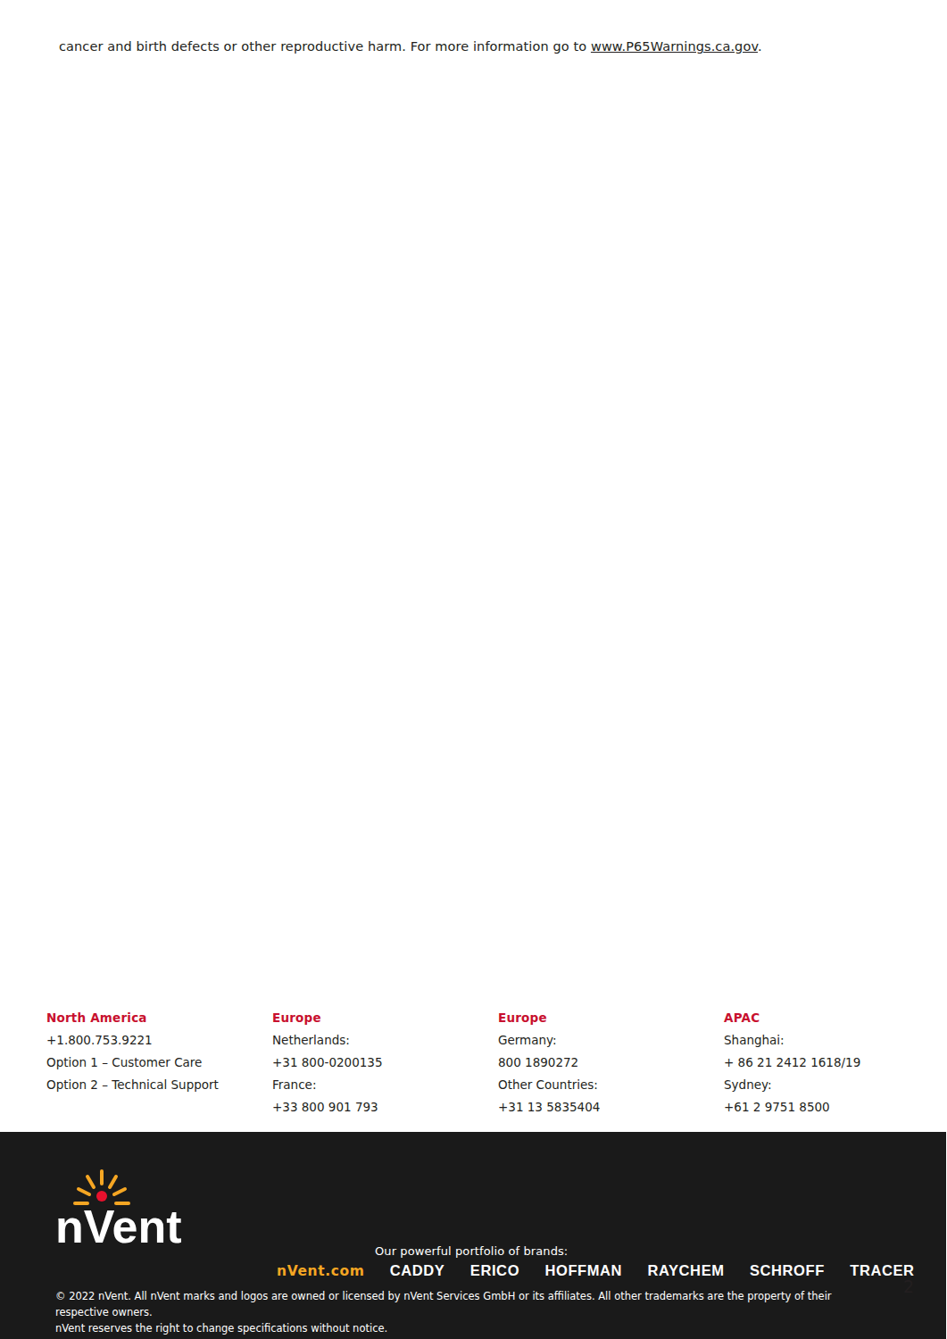cancer and birth defects or other reproductive harm. For more information go to www.P65Warnings.ca.gov.
North America
+1.800.753.9221
Option 1 – Customer Care
Option 2 – Technical Support
Europe
Netherlands:
+31 800-0200135
France:
+33 800 901 793
Europe
Germany:
800 1890272
Other Countries:
+31 13 5835404
APAC
Shanghai:
+ 86 21 2412 1618/19
Sydney:
+61 2 9751 8500
nVent
Our powerful portfolio of brands:
nVent.com CADDY ERICO HOFFMAN RAYCHEM SCHROFF TRACER
© 2022 nVent. All nVent marks and logos are owned or licensed by nVent Services GmbH or its affiliates. All other trademarks are the property of their respective owners.
nVent reserves the right to change specifications without notice.
2